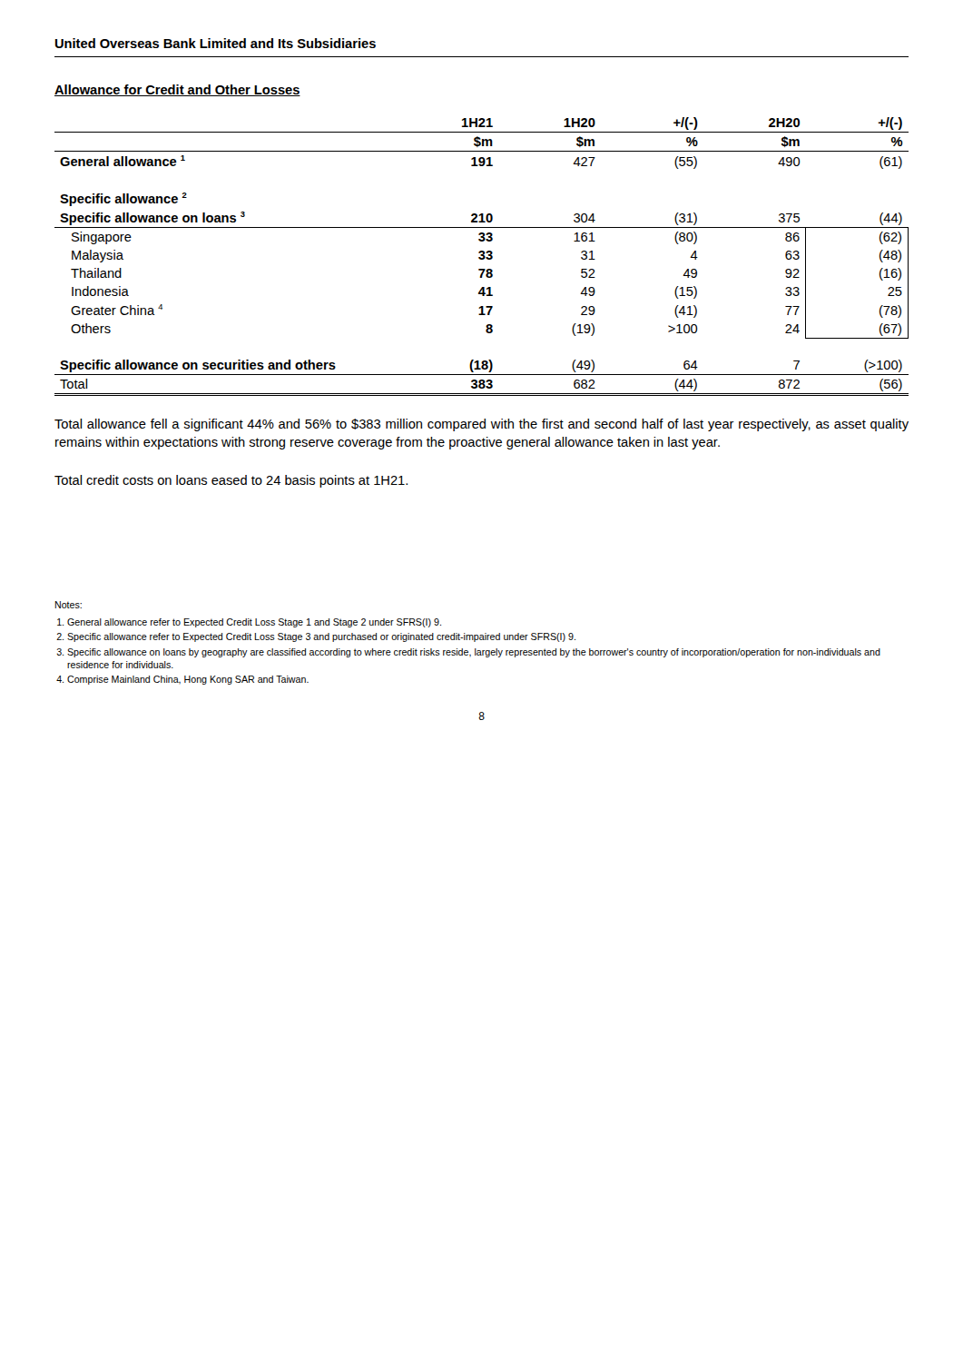United Overseas Bank Limited and Its Subsidiaries
Allowance for Credit and Other Losses
| | 1H21 | 1H20 | +/(-) | 2H20 | +/(-) |
| --- | --- | --- | --- | --- | --- |
| | $m | $m | % | $m | % |
| General allowance 1 | 191 | 427 | (55) | 490 | (61) |
| Specific allowance 2 | | | | | |
| Specific allowance on loans 3 | 210 | 304 | (31) | 375 | (44) |
| Singapore | 33 | 161 | (80) | 86 | (62) |
| Malaysia | 33 | 31 | 4 | 63 | (48) |
| Thailand | 78 | 52 | 49 | 92 | (16) |
| Indonesia | 41 | 49 | (15) | 33 | 25 |
| Greater China 4 | 17 | 29 | (41) | 77 | (78) |
| Others | 8 | (19) | >100 | 24 | (67) |
| Specific allowance on securities and others | (18) | (49) | 64 | 7 | (>100) |
| Total | 383 | 682 | (44) | 872 | (56) |
Total allowance fell a significant 44% and 56% to $383 million compared with the first and second half of last year respectively, as asset quality remains within expectations with strong reserve coverage from the proactive general allowance taken in last year.
Total credit costs on loans eased to 24 basis points at 1H21.
Notes:
General allowance refer to Expected Credit Loss Stage 1 and Stage 2 under SFRS(I) 9.
Specific allowance refer to Expected Credit Loss Stage 3 and purchased or originated credit-impaired under SFRS(I) 9.
Specific allowance on loans by geography are classified according to where credit risks reside, largely represented by the borrower's country of incorporation/operation for non-individuals and residence for individuals.
Comprise Mainland China, Hong Kong SAR and Taiwan.
8